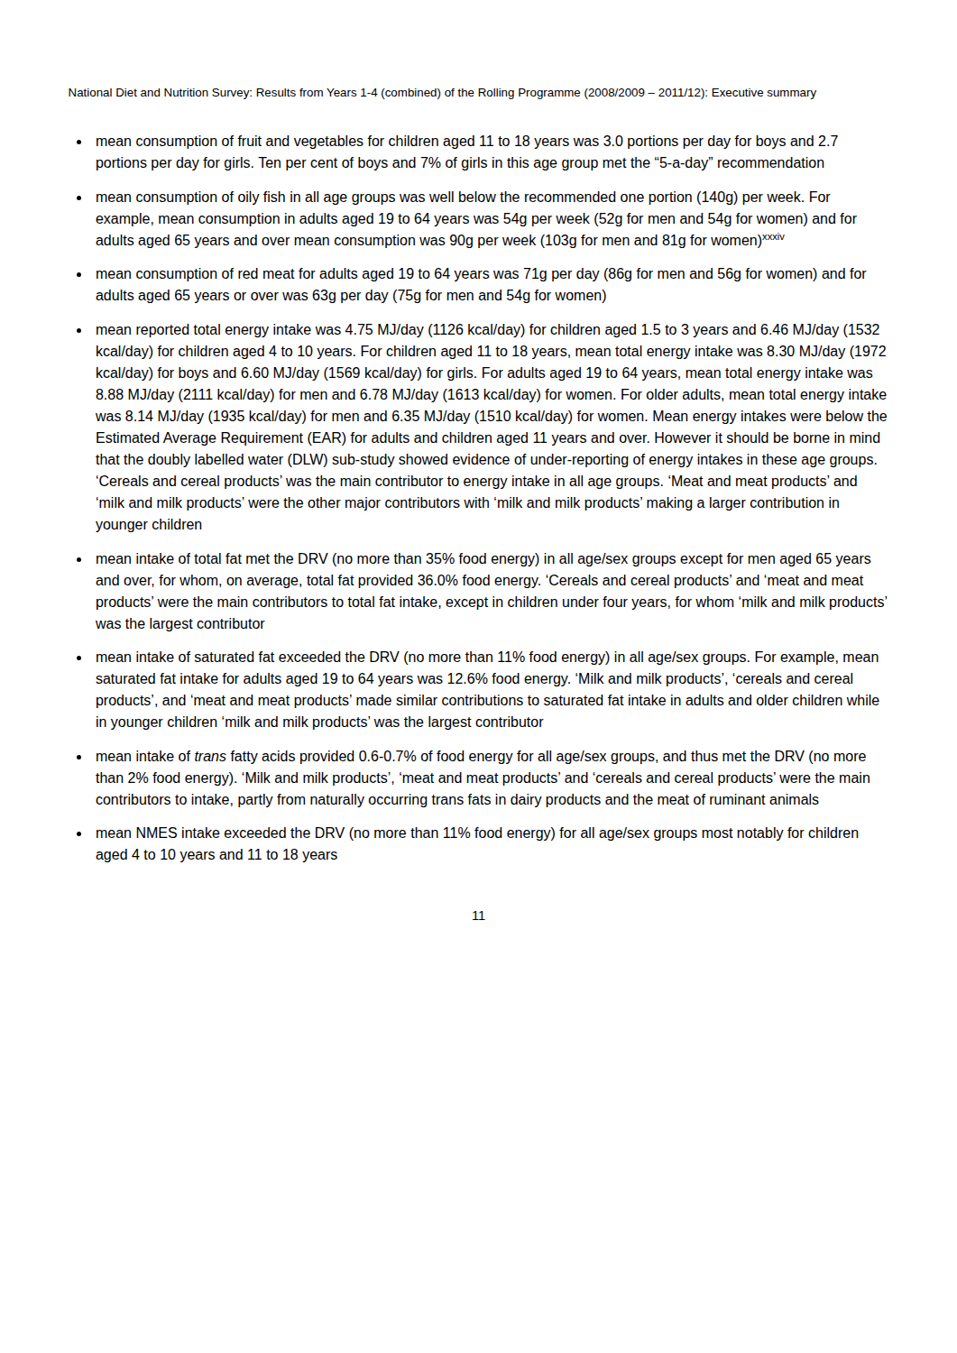National Diet and Nutrition Survey: Results from Years 1-4 (combined) of the Rolling Programme (2008/2009 – 2011/12): Executive summary
mean consumption of fruit and vegetables for children aged 11 to 18 years was 3.0 portions per day for boys and 2.7 portions per day for girls. Ten per cent of boys and 7% of girls in this age group met the “5-a-day” recommendation
mean consumption of oily fish in all age groups was well below the recommended one portion (140g) per week. For example, mean consumption in adults aged 19 to 64 years was 54g per week (52g for men and 54g for women) and for adults aged 65 years and over mean consumption was 90g per week (103g for men and 81g for women)xxxiv
mean consumption of red meat for adults aged 19 to 64 years was 71g per day (86g for men and 56g for women) and for adults aged 65 years or over was 63g per day (75g for men and 54g for women)
mean reported total energy intake was 4.75 MJ/day (1126 kcal/day) for children aged 1.5 to 3 years and 6.46 MJ/day (1532 kcal/day) for children aged 4 to 10 years. For children aged 11 to 18 years, mean total energy intake was 8.30 MJ/day (1972 kcal/day) for boys and 6.60 MJ/day (1569 kcal/day) for girls. For adults aged 19 to 64 years, mean total energy intake was 8.88 MJ/day (2111 kcal/day) for men and 6.78 MJ/day (1613 kcal/day) for women. For older adults, mean total energy intake was 8.14 MJ/day (1935 kcal/day) for men and 6.35 MJ/day (1510 kcal/day) for women. Mean energy intakes were below the Estimated Average Requirement (EAR) for adults and children aged 11 years and over. However it should be borne in mind that the doubly labelled water (DLW) sub-study showed evidence of under-reporting of energy intakes in these age groups. ‘Cereals and cereal products’ was the main contributor to energy intake in all age groups. ‘Meat and meat products’ and ‘milk and milk products’ were the other major contributors with ‘milk and milk products’ making a larger contribution in younger children
mean intake of total fat met the DRV (no more than 35% food energy) in all age/sex groups except for men aged 65 years and over, for whom, on average, total fat provided 36.0% food energy. ‘Cereals and cereal products’ and ‘meat and meat products’ were the main contributors to total fat intake, except in children under four years, for whom ‘milk and milk products’ was the largest contributor
mean intake of saturated fat exceeded the DRV (no more than 11% food energy) in all age/sex groups. For example, mean saturated fat intake for adults aged 19 to 64 years was 12.6% food energy. ‘Milk and milk products’, ‘cereals and cereal products’, and ‘meat and meat products’ made similar contributions to saturated fat intake in adults and older children while in younger children ‘milk and milk products’ was the largest contributor
mean intake of trans fatty acids provided 0.6-0.7% of food energy for all age/sex groups, and thus met the DRV (no more than 2% food energy). ‘Milk and milk products’, ‘meat and meat products’ and ‘cereals and cereal products’ were the main contributors to intake, partly from naturally occurring trans fats in dairy products and the meat of ruminant animals
mean NMES intake exceeded the DRV (no more than 11% food energy) for all age/sex groups most notably for children aged 4 to 10 years and 11 to 18 years
11